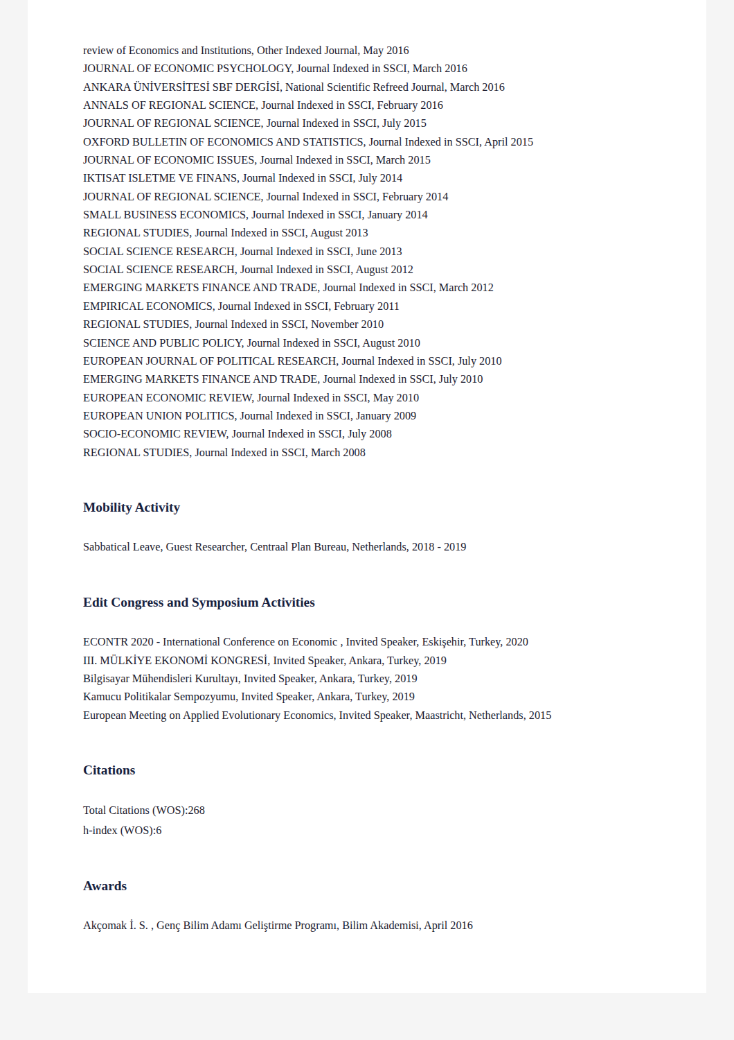review of Economics and Institutions, Other Indexed Journal, May 2016
JOURNAL OF ECONOMIC PSYCHOLOGY, Journal Indexed in SSCI, March 2016
ANKARA ÜNİVERSİTESİ SBF DERGİSİ, National Scientific Refreed Journal, March 2016
ANNALS OF REGIONAL SCIENCE, Journal Indexed in SSCI, February 2016
JOURNAL OF REGIONAL SCIENCE, Journal Indexed in SSCI, July 2015
OXFORD BULLETIN OF ECONOMICS AND STATISTICS, Journal Indexed in SSCI, April 2015
JOURNAL OF ECONOMIC ISSUES, Journal Indexed in SSCI, March 2015
IKTISAT ISLETME VE FINANS, Journal Indexed in SSCI, July 2014
JOURNAL OF REGIONAL SCIENCE, Journal Indexed in SSCI, February 2014
SMALL BUSINESS ECONOMICS, Journal Indexed in SSCI, January 2014
REGIONAL STUDIES, Journal Indexed in SSCI, August 2013
SOCIAL SCIENCE RESEARCH, Journal Indexed in SSCI, June 2013
SOCIAL SCIENCE RESEARCH, Journal Indexed in SSCI, August 2012
EMERGING MARKETS FINANCE AND TRADE, Journal Indexed in SSCI, March 2012
EMPIRICAL ECONOMICS, Journal Indexed in SSCI, February 2011
REGIONAL STUDIES, Journal Indexed in SSCI, November 2010
SCIENCE AND PUBLIC POLICY, Journal Indexed in SSCI, August 2010
EUROPEAN JOURNAL OF POLITICAL RESEARCH, Journal Indexed in SSCI, July 2010
EMERGING MARKETS FINANCE AND TRADE, Journal Indexed in SSCI, July 2010
EUROPEAN ECONOMIC REVIEW, Journal Indexed in SSCI, May 2010
EUROPEAN UNION POLITICS, Journal Indexed in SSCI, January 2009
SOCIO-ECONOMIC REVIEW, Journal Indexed in SSCI, July 2008
REGIONAL STUDIES, Journal Indexed in SSCI, March 2008
Mobility Activity
Sabbatical Leave, Guest Researcher, Centraal Plan Bureau, Netherlands, 2018 - 2019
Edit Congress and Symposium Activities
ECONTR 2020 - International Conference on Economic , Invited Speaker, Eskişehir, Turkey, 2020
III. MÜLKİYE EKONOMİ KONGRESİ, Invited Speaker, Ankara, Turkey, 2019
Bilgisayar Mühendisleri Kurultayı, Invited Speaker, Ankara, Turkey, 2019
Kamucu Politikalar Sempozyumu, Invited Speaker, Ankara, Turkey, 2019
European Meeting on Applied Evolutionary Economics, Invited Speaker, Maastricht, Netherlands, 2015
Citations
Total Citations (WOS):268
h-index (WOS):6
Awards
Akçomak İ. S. , Genç Bilim Adamı Geliştirme Programı, Bilim Akademisi, April 2016